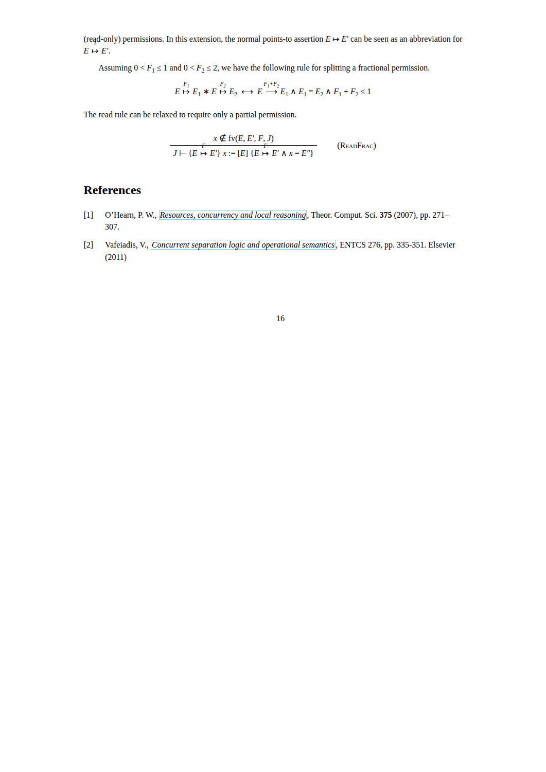(read-only) permissions. In this extension, the normal points-to assertion E ↦ E′ can be seen as an abbreviation for E 1↦ E′.
Assuming 0 < F1 ≤ 1 and 0 < F2 ≤ 2, we have the following rule for splitting a fractional permission.
E F1↦ E1 ∗ E F2↦ E2 ⟷ E F1+F2⟶ E1 ∧ E1 = E2 ∧ F1 + F2 ≤ 1
The read rule can be relaxed to require only a partial permission.
x ∉ fv(E, E′, F, J) J ⊢ {E F↦ E′} x := [E] {E F↦ E′ ∧ x = E″} (ReadFrac)
References
[1] O’Hearn, P. W., Resources, concurrency and local reasoning, Theor. Comput. Sci. 375 (2007), pp. 271–307.
[2] Vafeiadis, V., Concurrent separation logic and operational semantics, ENTCS 276, pp. 335-351. Elsevier (2011)
16